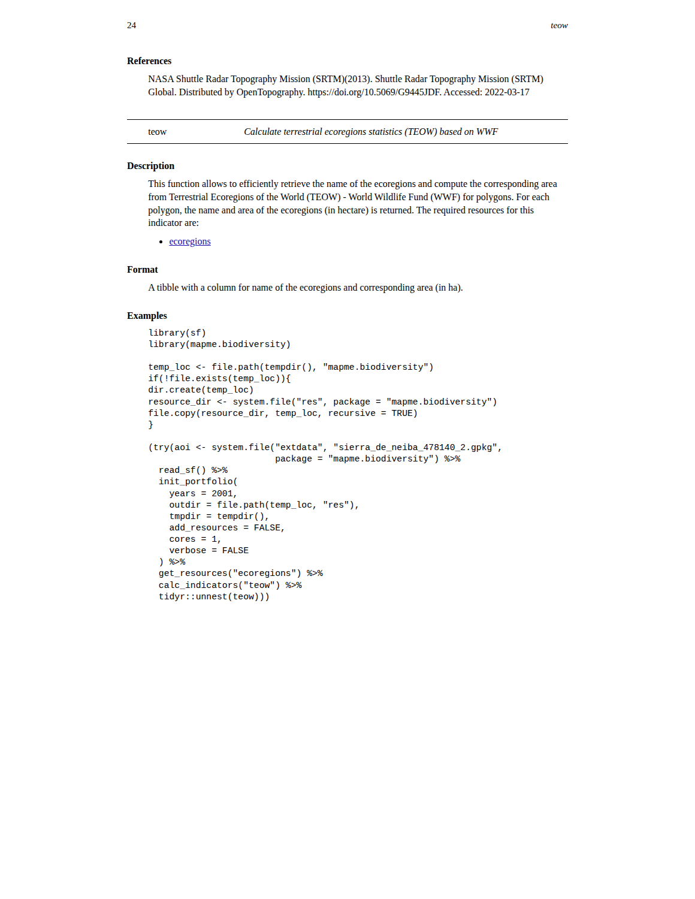24 teow
References
NASA Shuttle Radar Topography Mission (SRTM)(2013). Shuttle Radar Topography Mission (SRTM) Global. Distributed by OpenTopography. https://doi.org/10.5069/G9445JDF. Accessed: 2022-03-17
teow Calculate terrestrial ecoregions statistics (TEOW) based on WWF
Description
This function allows to efficiently retrieve the name of the ecoregions and compute the corresponding area from Terrestrial Ecoregions of the World (TEOW) - World Wildlife Fund (WWF) for polygons. For each polygon, the name and area of the ecoregions (in hectare) is returned. The required resources for this indicator are:
ecoregions
Format
A tibble with a column for name of the ecoregions and corresponding area (in ha).
Examples
library(sf)
library(mapme.biodiversity)

temp_loc <- file.path(tempdir(), "mapme.biodiversity")
if(!file.exists(temp_loc)){
dir.create(temp_loc)
resource_dir <- system.file("res", package = "mapme.biodiversity")
file.copy(resource_dir, temp_loc, recursive = TRUE)
}

(try(aoi <- system.file("extdata", "sierra_de_neiba_478140_2.gpkg",
                        package = "mapme.biodiversity") %>%
  read_sf() %>%
  init_portfolio(
    years = 2001,
    outdir = file.path(temp_loc, "res"),
    tmpdir = tempdir(),
    add_resources = FALSE,
    cores = 1,
    verbose = FALSE
  ) %>%
  get_resources("ecoregions") %>%
  calc_indicators("teow") %>%
  tidyr::unnest(teow)))